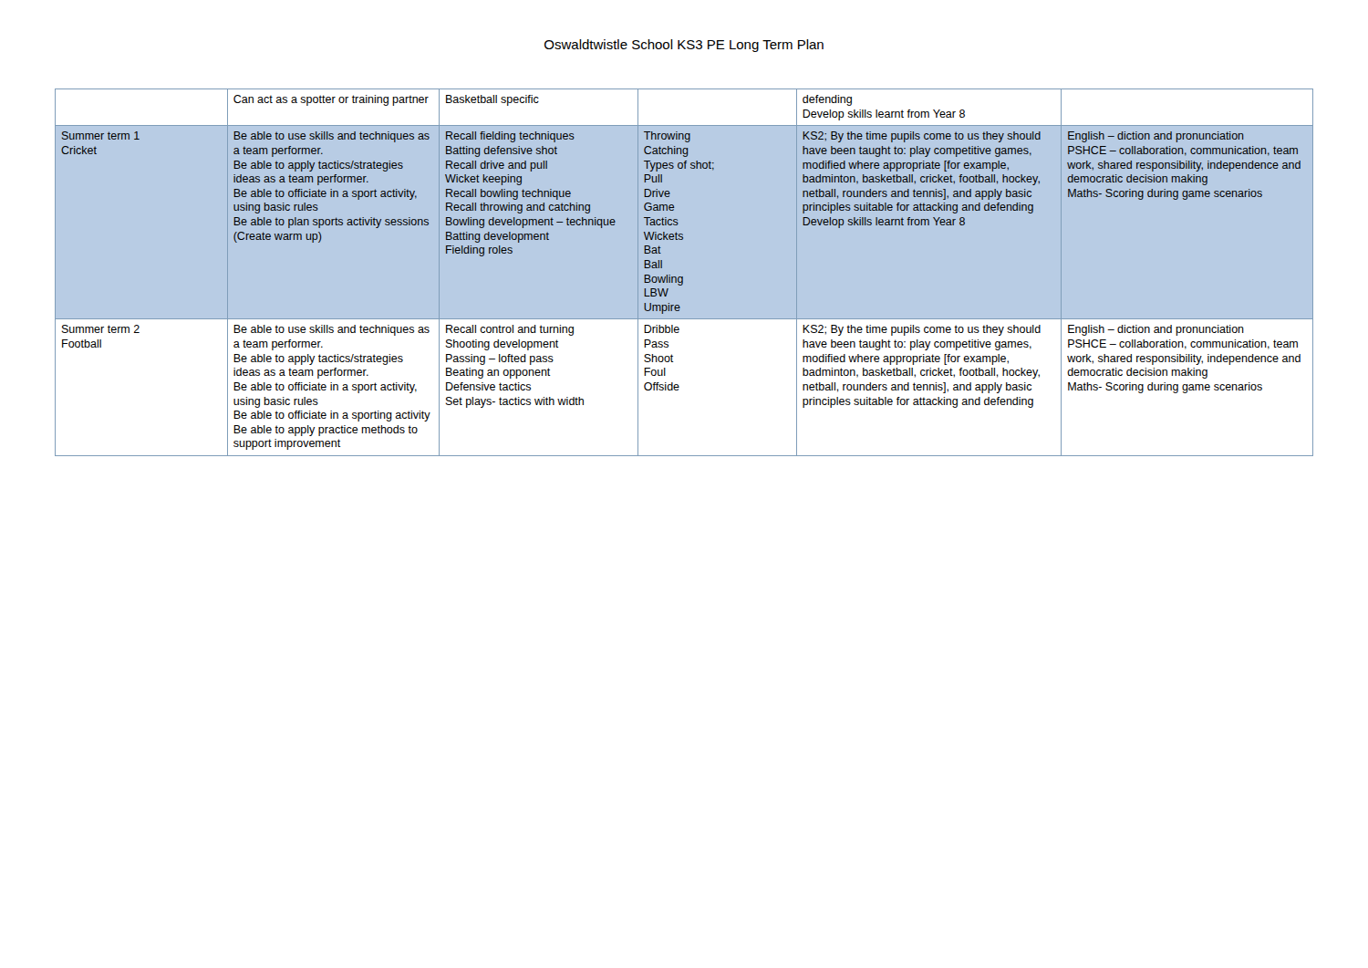Oswaldtwistle School KS3 PE Long Term Plan
| | Can act as a spotter or training partner | Basketball specific | | defending Develop skills learnt from Year 8 | |
| Summer term 1 Cricket | Be able to use skills and techniques as a team performer. Be able to apply tactics/strategies ideas as a team performer. Be able to officiate in a sport activity, using basic rules Be able to plan sports activity sessions (Create warm up) | Recall fielding techniques Batting defensive shot Recall drive and pull Wicket keeping Recall bowling technique Recall throwing and catching Bowling development – technique Batting development Fielding roles | Throwing Catching Types of shot; Pull Drive Game Tactics Wickets Bat Ball Bowling LBW Umpire | KS2; By the time pupils come to us they should have been taught to: play competitive games, modified where appropriate [for example, badminton, basketball, cricket, football, hockey, netball, rounders and tennis], and apply basic principles suitable for attacking and defending Develop skills learnt from Year 8 | English – diction and pronunciation PSHCE – collaboration, communication, team work, shared responsibility, independence and democratic decision making Maths- Scoring during game scenarios |
| Summer term 2 Football | Be able to use skills and techniques as a team performer. Be able to apply tactics/strategies ideas as a team performer. Be able to officiate in a sport activity, using basic rules Be able to officiate in a sporting activity Be able to apply practice methods to support improvement | Recall control and turning Shooting development Passing – lofted pass Beating an opponent Defensive tactics Set plays- tactics with width | Dribble Pass Shoot Foul Offside | KS2; By the time pupils come to us they should have been taught to: play competitive games, modified where appropriate [for example, badminton, basketball, cricket, football, hockey, netball, rounders and tennis], and apply basic principles suitable for attacking and defending | English – diction and pronunciation PSHCE – collaboration, communication, team work, shared responsibility, independence and democratic decision making Maths- Scoring during game scenarios |